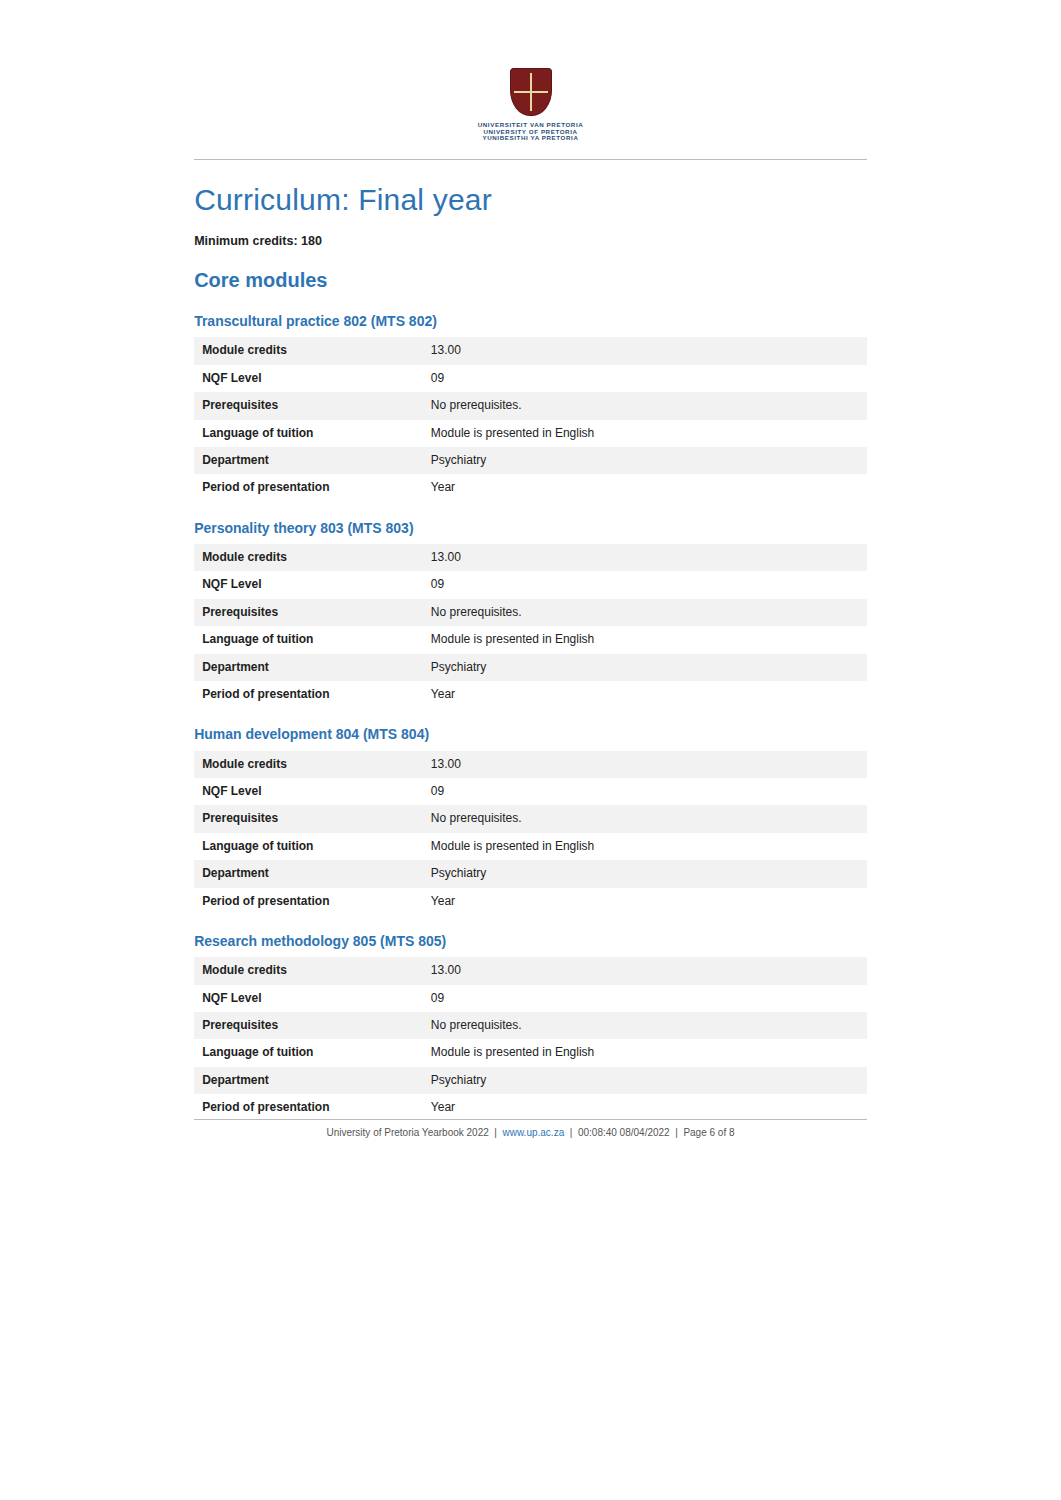Universiteit van Pretoria University of Pretoria Yunibesithi ya Pretoria
Curriculum: Final year
Minimum credits: 180
Core modules
Transcultural practice 802 (MTS 802)
| Module credits | 13.00 |
| NQF Level | 09 |
| Prerequisites | No prerequisites. |
| Language of tuition | Module is presented in English |
| Department | Psychiatry |
| Period of presentation | Year |
Personality theory 803 (MTS 803)
| Module credits | 13.00 |
| NQF Level | 09 |
| Prerequisites | No prerequisites. |
| Language of tuition | Module is presented in English |
| Department | Psychiatry |
| Period of presentation | Year |
Human development 804 (MTS 804)
| Module credits | 13.00 |
| NQF Level | 09 |
| Prerequisites | No prerequisites. |
| Language of tuition | Module is presented in English |
| Department | Psychiatry |
| Period of presentation | Year |
Research methodology 805 (MTS 805)
| Module credits | 13.00 |
| NQF Level | 09 |
| Prerequisites | No prerequisites. |
| Language of tuition | Module is presented in English |
| Department | Psychiatry |
| Period of presentation | Year |
University of Pretoria Yearbook 2022 | www.up.ac.za | 00:08:40 08/04/2022 | Page 6 of 8